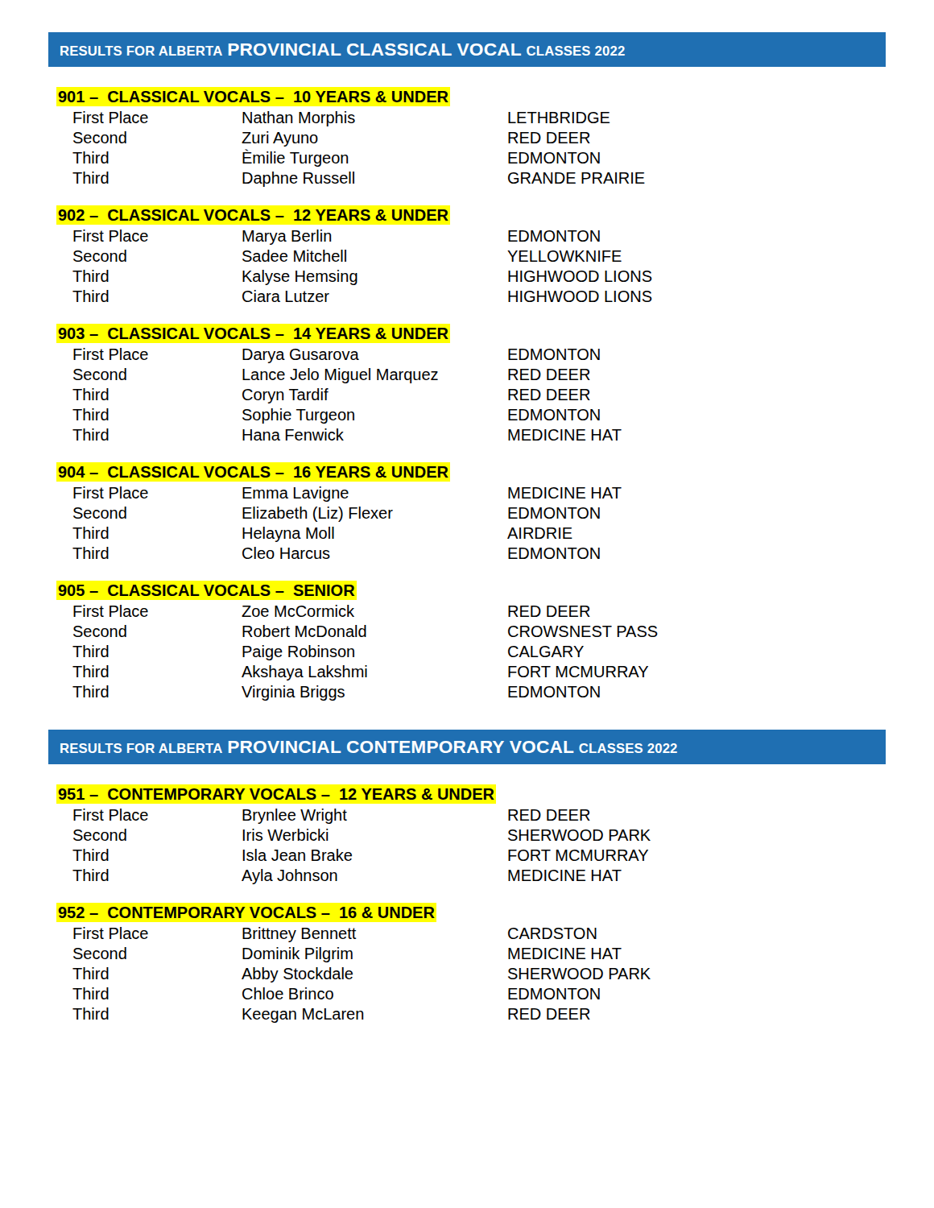RESULTS FOR ALBERTA PROVINCIAL CLASSICAL VOCAL CLASSES 2022
901 – CLASSICAL VOCALS – 10 YEARS & UNDER
| First Place | Nathan Morphis | LETHBRIDGE |
| Second | Zuri Ayuno | RED DEER |
| Third | Èmilie Turgeon | EDMONTON |
| Third | Daphne Russell | GRANDE PRAIRIE |
902 – CLASSICAL VOCALS – 12 YEARS & UNDER
| First Place | Marya Berlin | EDMONTON |
| Second | Sadee Mitchell | YELLOWKNIFE |
| Third | Kalyse Hemsing | HIGHWOOD LIONS |
| Third | Ciara Lutzer | HIGHWOOD LIONS |
903 – CLASSICAL VOCALS – 14 YEARS & UNDER
| First Place | Darya Gusarova | EDMONTON |
| Second | Lance Jelo Miguel Marquez | RED DEER |
| Third | Coryn Tardif | RED DEER |
| Third | Sophie Turgeon | EDMONTON |
| Third | Hana Fenwick | MEDICINE HAT |
904 – CLASSICAL VOCALS – 16 YEARS & UNDER
| First Place | Emma Lavigne | MEDICINE HAT |
| Second | Elizabeth (Liz) Flexer | EDMONTON |
| Third | Helayna Moll | AIRDRIE |
| Third | Cleo Harcus | EDMONTON |
905 – CLASSICAL VOCALS – SENIOR
| First Place | Zoe McCormick | RED DEER |
| Second | Robert McDonald | CROWSNEST PASS |
| Third | Paige Robinson | CALGARY |
| Third | Akshaya Lakshmi | FORT MCMURRAY |
| Third | Virginia Briggs | EDMONTON |
RESULTS FOR ALBERTA PROVINCIAL CONTEMPORARY VOCAL CLASSES 2022
951 – CONTEMPORARY VOCALS – 12 YEARS & UNDER
| First Place | Brynlee Wright | RED DEER |
| Second | Iris Werbicki | SHERWOOD PARK |
| Third | Isla Jean Brake | FORT MCMURRAY |
| Third | Ayla Johnson | MEDICINE HAT |
952 – CONTEMPORARY VOCALS – 16 & UNDER
| First Place | Brittney Bennett | CARDSTON |
| Second | Dominik Pilgrim | MEDICINE HAT |
| Third | Abby Stockdale | SHERWOOD PARK |
| Third | Chloe Brinco | EDMONTON |
| Third | Keegan McLaren | RED DEER |